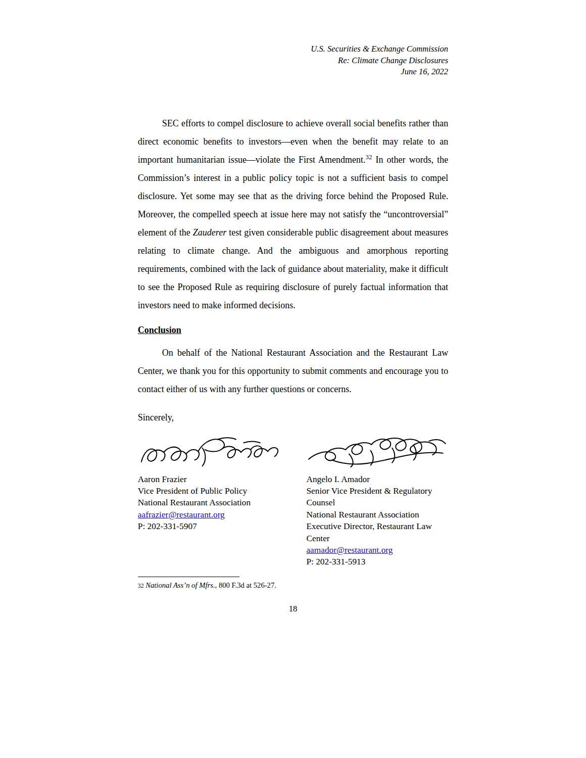U.S. Securities & Exchange Commission
Re: Climate Change Disclosures
June 16, 2022
SEC efforts to compel disclosure to achieve overall social benefits rather than direct economic benefits to investors—even when the benefit may relate to an important humanitarian issue—violate the First Amendment.32 In other words, the Commission’s interest in a public policy topic is not a sufficient basis to compel disclosure. Yet some may see that as the driving force behind the Proposed Rule. Moreover, the compelled speech at issue here may not satisfy the “uncontroversial” element of the Zauderer test given considerable public disagreement about measures relating to climate change. And the ambiguous and amorphous reporting requirements, combined with the lack of guidance about materiality, make it difficult to see the Proposed Rule as requiring disclosure of purely factual information that investors need to make informed decisions.
Conclusion
On behalf of the National Restaurant Association and the Restaurant Law Center, we thank you for this opportunity to submit comments and encourage you to contact either of us with any further questions or concerns.
Sincerely,
Aaron Frazier
Vice President of Public Policy
National Restaurant Association
aafrazier@restaurant.org
P: 202-331-5907
Angelo I. Amador
Senior Vice President & Regulatory Counsel
National Restaurant Association
Executive Director, Restaurant Law Center
aamador@restaurant.org
P: 202-331-5913
32 National Ass’n of Mfrs., 800 F.3d at 526-27.
18